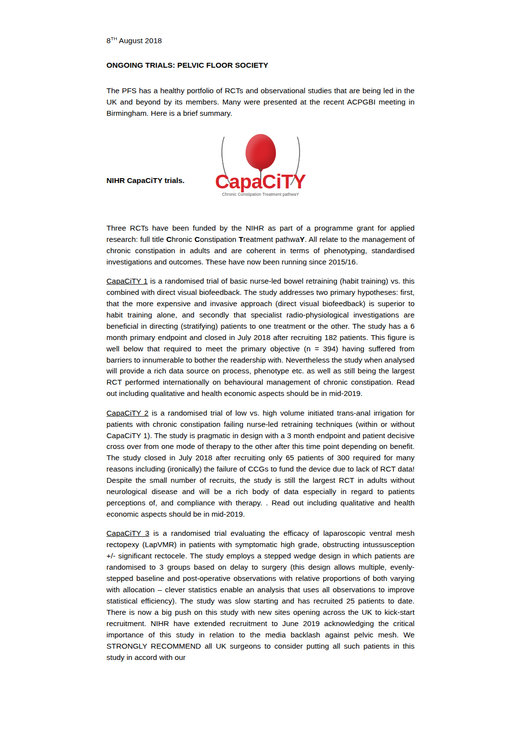8TH August 2018
ONGOING TRIALS: PELVIC FLOOR SOCIETY
The PFS has a healthy portfolio of RCTs and observational studies that are being led in the UK and beyond by its members. Many were presented at the recent ACPGBI meeting in Birmingham. Here is a brief summary.
CapaCiTY
Chronic Constipation Treatment pathwaY
NIHR CapaCiTY trials.
Three RCTs have been funded by the NIHR as part of a programme grant for applied research: full title Chronic Constipation Treatment pathwaY. All relate to the management of chronic constipation in adults and are coherent in terms of phenotyping, standardised investigations and outcomes. These have now been running since 2015/16.
CapaCiTY 1 is a randomised trial of basic nurse-led bowel retraining (habit training) vs. this combined with direct visual biofeedback. The study addresses two primary hypotheses: first, that the more expensive and invasive approach (direct visual biofeedback) is superior to habit training alone, and secondly that specialist radio-physiological investigations are beneficial in directing (stratifying) patients to one treatment or the other. The study has a 6 month primary endpoint and closed in July 2018 after recruiting 182 patients. This figure is well below that required to meet the primary objective (n = 394) having suffered from barriers to innumerable to bother the readership with. Nevertheless the study when analysed will provide a rich data source on process, phenotype etc. as well as still being the largest RCT performed internationally on behavioural management of chronic constipation. Read out including qualitative and health economic aspects should be in mid-2019.
CapaCiTY 2 is a randomised trial of low vs. high volume initiated trans-anal irrigation for patients with chronic constipation failing nurse-led retraining techniques (within or without CapaCiTY 1). The study is pragmatic in design with a 3 month endpoint and patient decisive cross over from one mode of therapy to the other after this time point depending on benefit. The study closed in July 2018 after recruiting only 65 patients of 300 required for many reasons including (ironically) the failure of CCGs to fund the device due to lack of RCT data! Despite the small number of recruits, the study is still the largest RCT in adults without neurological disease and will be a rich body of data especially in regard to patients perceptions of, and compliance with therapy. . Read out including qualitative and health economic aspects should be in mid-2019.
CapaCiTY 3 is a randomised trial evaluating the efficacy of laparoscopic ventral mesh rectopexy (LapVMR) in patients with symptomatic high grade, obstructing intussusception +/- significant rectocele. The study employs a stepped wedge design in which patients are randomised to 3 groups based on delay to surgery (this design allows multiple, evenly-stepped baseline and post-operative observations with relative proportions of both varying with allocation – clever statistics enable an analysis that uses all observations to improve statistical efficiency). The study was slow starting and has recruited 25 patients to date. There is now a big push on this study with new sites opening across the UK to kick-start recruitment. NIHR have extended recruitment to June 2019 acknowledging the critical importance of this study in relation to the media backlash against pelvic mesh. We STRONGLY RECOMMEND all UK surgeons to consider putting all such patients in this study in accord with our